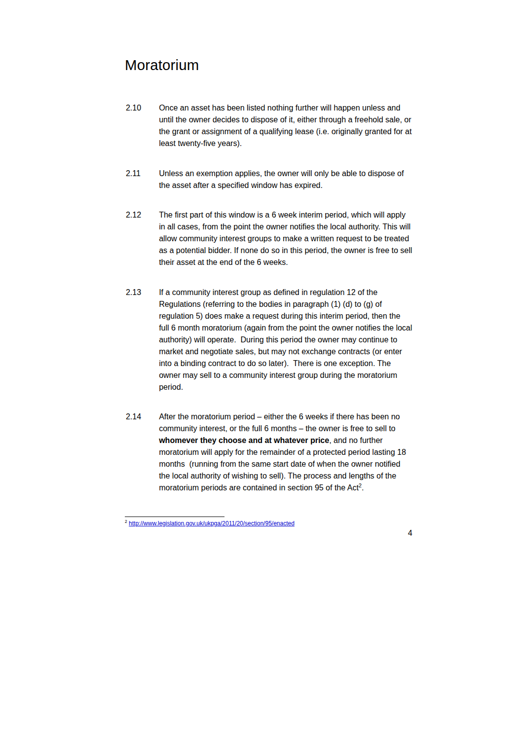Moratorium
2.10
Once an asset has been listed nothing further will happen unless and until the owner decides to dispose of it, either through a freehold sale, or the grant or assignment of a qualifying lease (i.e. originally granted for at least twenty-five years).
2.11
Unless an exemption applies, the owner will only be able to dispose of the asset after a specified window has expired.
2.12
The first part of this window is a 6 week interim period, which will apply in all cases, from the point the owner notifies the local authority. This will allow community interest groups to make a written request to be treated as a potential bidder. If none do so in this period, the owner is free to sell their asset at the end of the 6 weeks.
2.13
If a community interest group as defined in regulation 12 of the Regulations (referring to the bodies in paragraph (1) (d) to (g) of regulation 5) does make a request during this interim period, then the full 6 month moratorium (again from the point the owner notifies the local authority) will operate. During this period the owner may continue to market and negotiate sales, but may not exchange contracts (or enter into a binding contract to do so later). There is one exception. The owner may sell to a community interest group during the moratorium period.
2.14
After the moratorium period – either the 6 weeks if there has been no community interest, or the full 6 months – the owner is free to sell to whomever they choose and at whatever price, and no further moratorium will apply for the remainder of a protected period lasting 18 months (running from the same start date of when the owner notified the local authority of wishing to sell). The process and lengths of the moratorium periods are contained in section 95 of the Act2.
2 http://www.legislation.gov.uk/ukpga/2011/20/section/95/enacted
4